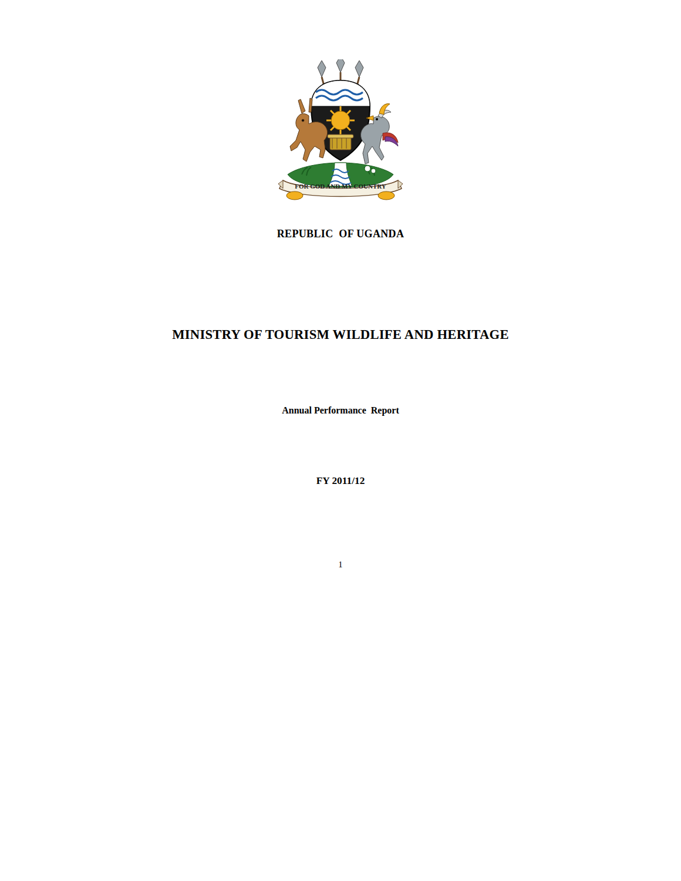FOR GOD AND MY COUNTRY
REPUBLIC OF UGANDA
MINISTRY OF TOURISM WILDLIFE AND HERITAGE
Annual Performance Report
FY 2011/12
1